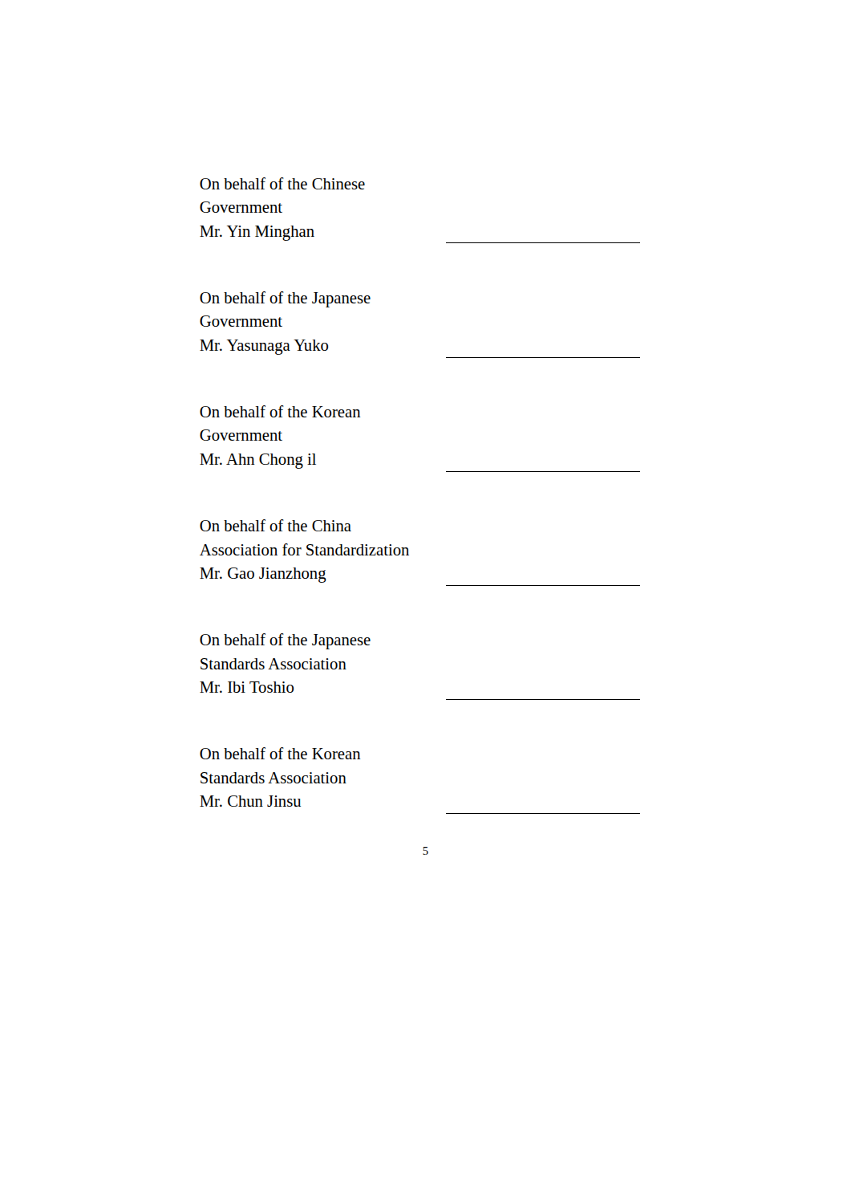| On behalf of the Chinese Government Mr. Yin Minghan | | |
| On behalf of the Japanese Government Mr. Yasunaga Yuko | | |
| On behalf of the Korean Government Mr. Ahn Chong il | | |
| On behalf of the China Association for Standardization Mr. Gao Jianzhong | | |
| On behalf of the Japanese Standards Association Mr. Ibi Toshio | | |
| On behalf of the Korean Standards Association Mr. Chun Jinsu | | |
5